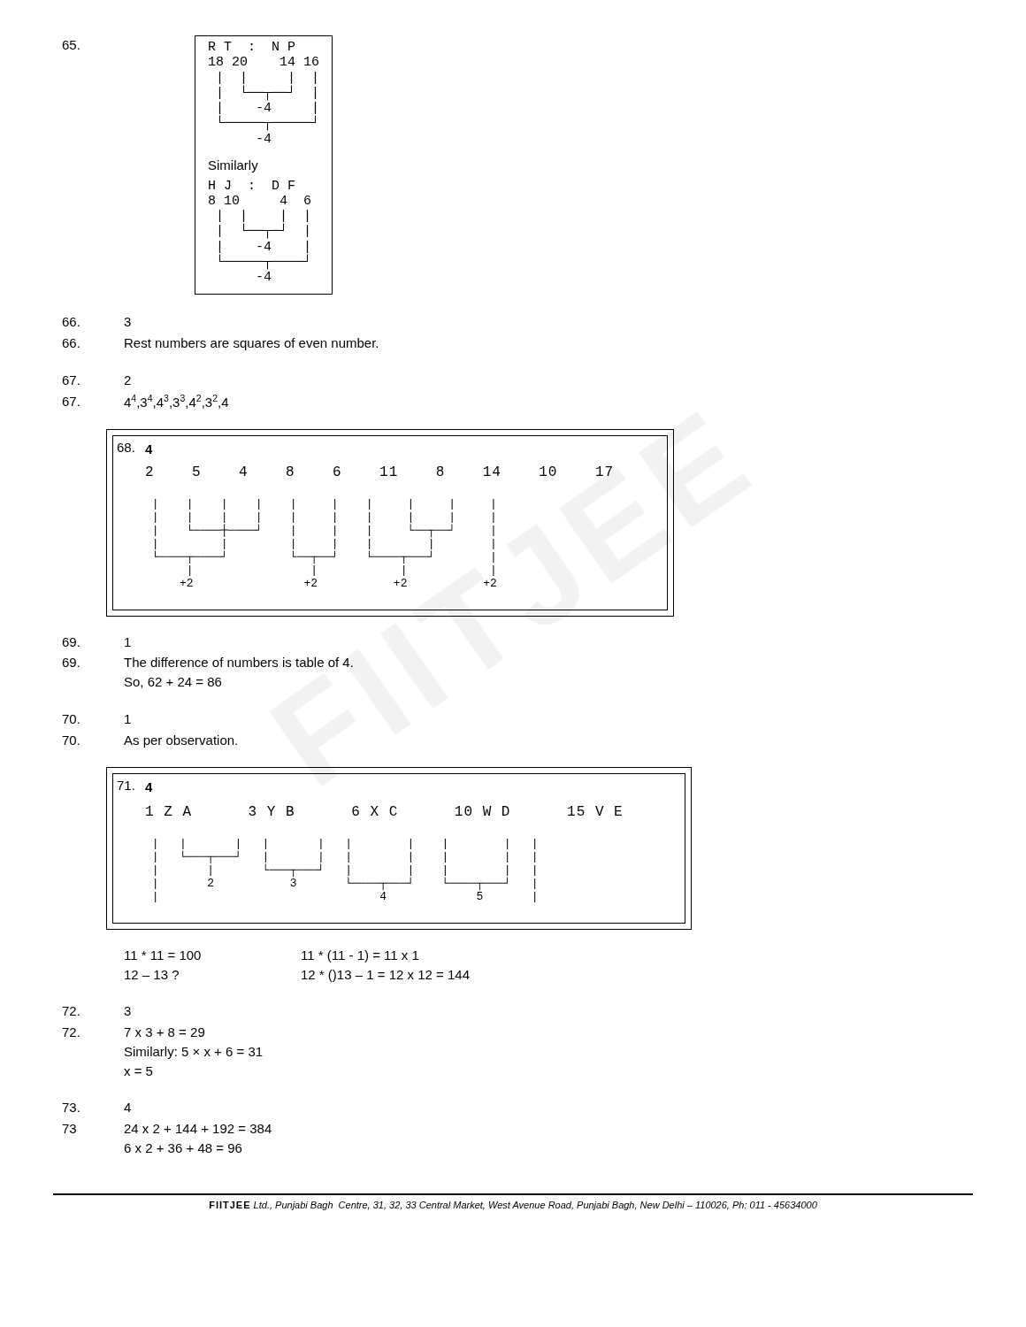FIITJEE
65.
R T : N P 18 20 14 16 | | | | | └──┬──┘ | | -4 | └─────┬─────┘ -4
Similarly
H J : D F 8 10 4 6 | | | | | └──┬─┘ | | -4 | └─────┬────┘ -4
66.
3
66.
Rest numbers are squares of even number.
67.
2
67.
44,34,43,33,42,32,4
68.
4
2 5 4 8 6 11 8 14 10 17
| | | | | | | | | | | | | | | | | | | | | └────┼────┘ | | | └──┬──┘ | | | | | | | | └────┬────┘ └──┬──┘ └────┬───┘ | | | | | +2 +2 +2 +2
69.
1
69.
The difference of numbers is table of 4.
So, 62 + 24 = 86
70.
1
70.
As per observation.
71.
4
1 Z A 3 Y B 6 X C 10 W D 15 V E
| | | | | | | | | | | └───┬───┘ | | | | | | | | | └───┬───┘ | | | | | | 2 3 └────┬───┘ └────┬───┘ | | 4 5 |
11 * 11 = 100
11 * (11 - 1) = 11 x 1
12 – 13 ?
12 * ()13 – 1 = 12 x 12 = 144
72.
3
72.
7 x 3 + 8 = 29
Similarly: 5 × x + 6 = 31
x = 5
73.
4
73
24 x 2 + 144 + 192 = 384
6 x 2 + 36 + 48 = 96
FIITJEE Ltd., Punjabi Bagh Centre, 31, 32, 33 Central Market, West Avenue Road, Punjabi Bagh, New Delhi – 110026, Ph: 011 - 45634000